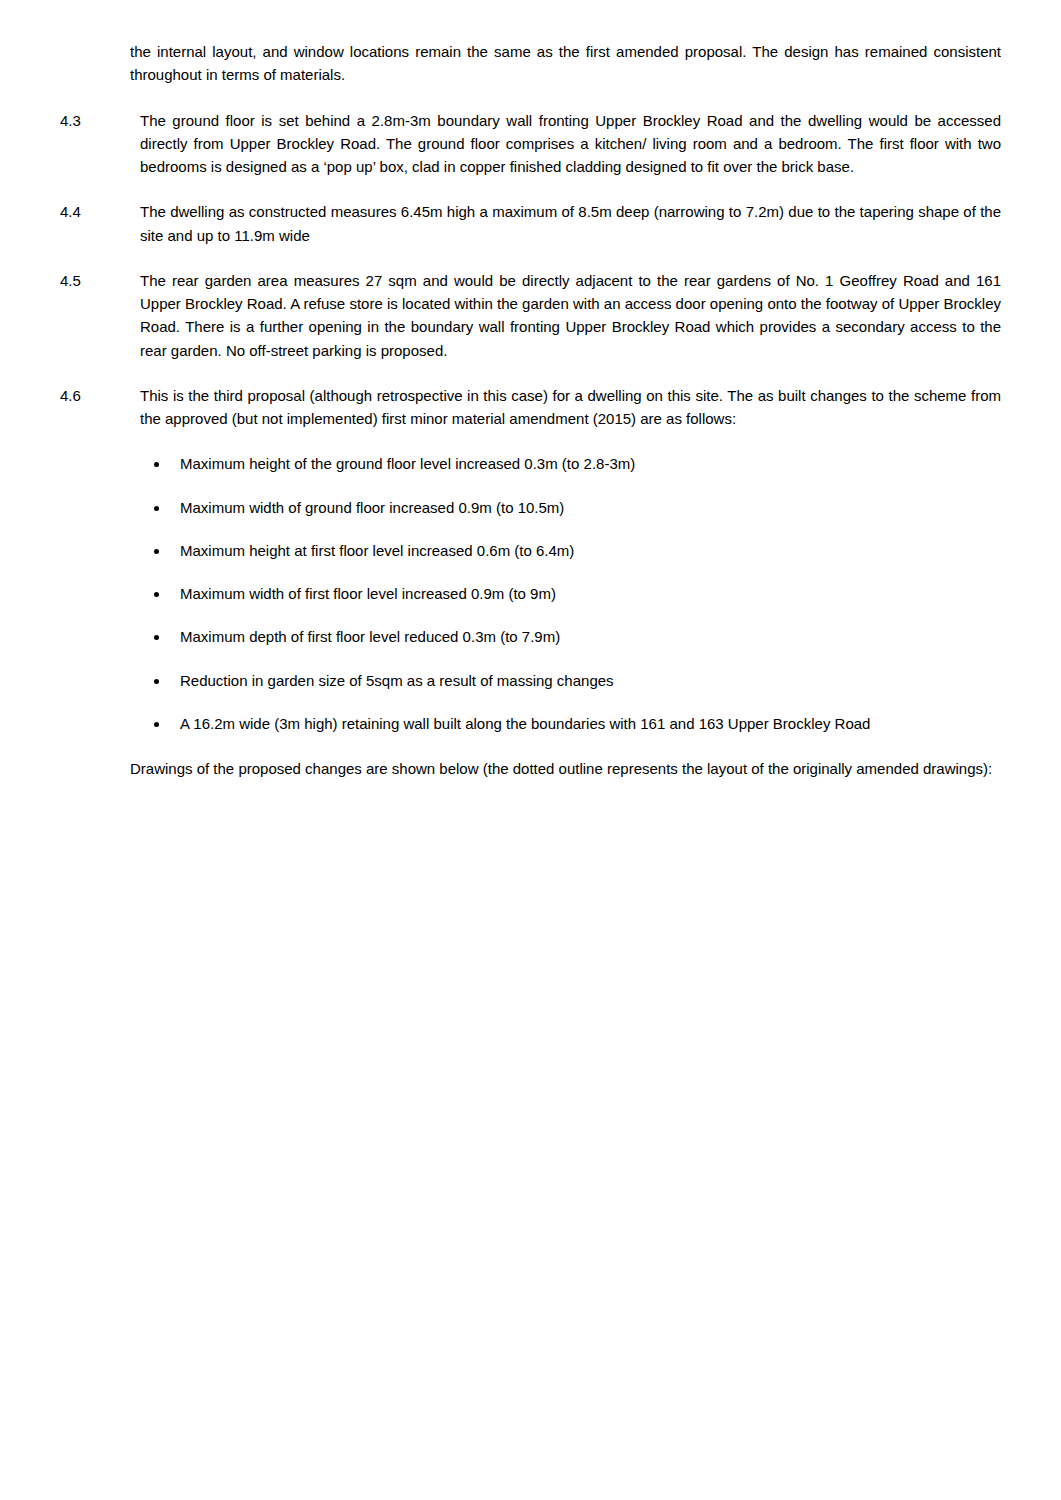the internal layout, and window locations remain the same as the first amended proposal. The design has remained consistent throughout in terms of materials.
4.3
The ground floor is set behind a 2.8m-3m boundary wall fronting Upper Brockley Road and the dwelling would be accessed directly from Upper Brockley Road. The ground floor comprises a kitchen/ living room and a bedroom. The first floor with two bedrooms is designed as a ‘pop up’ box, clad in copper finished cladding designed to fit over the brick base.
4.4
The dwelling as constructed measures 6.45m high a maximum of 8.5m deep (narrowing to 7.2m) due to the tapering shape of the site and up to 11.9m wide
4.5
The rear garden area measures 27 sqm and would be directly adjacent to the rear gardens of No. 1 Geoffrey Road and 161 Upper Brockley Road. A refuse store is located within the garden with an access door opening onto the footway of Upper Brockley Road. There is a further opening in the boundary wall fronting Upper Brockley Road which provides a secondary access to the rear garden. No off-street parking is proposed.
4.6
This is the third proposal (although retrospective in this case) for a dwelling on this site. The as built changes to the scheme from the approved (but not implemented) first minor material amendment (2015) are as follows:
Maximum height of the ground floor level increased 0.3m (to 2.8-3m)
Maximum width of ground floor increased 0.9m (to 10.5m)
Maximum height at first floor level increased 0.6m (to 6.4m)
Maximum width of first floor level increased 0.9m (to 9m)
Maximum depth of first floor level reduced 0.3m (to 7.9m)
Reduction in garden size of 5sqm as a result of massing changes
A 16.2m wide (3m high) retaining wall built along the boundaries with 161 and 163 Upper Brockley Road
Drawings of the proposed changes are shown below (the dotted outline represents the layout of the originally amended drawings):